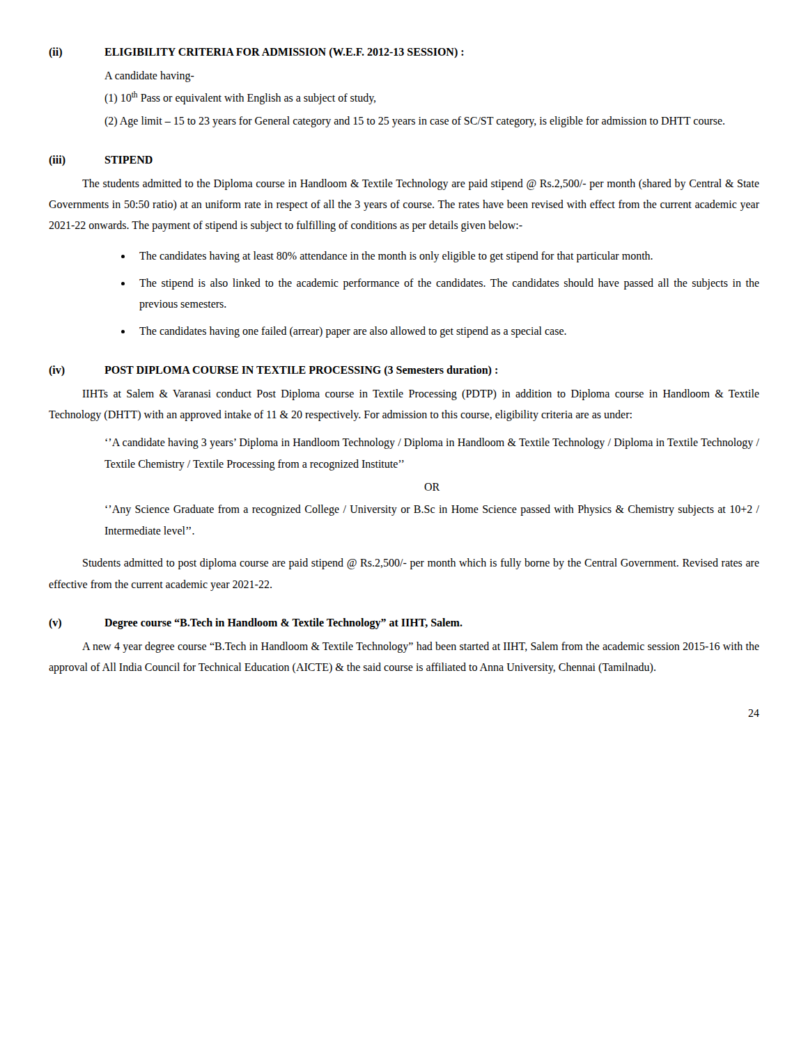(ii) ELIGIBILITY CRITERIA FOR ADMISSION (W.E.F. 2012-13 SESSION) :
A candidate having-
(1) 10th Pass or equivalent with English as a subject of study,
(2) Age limit – 15 to 23 years for General category and 15 to 25 years in case of SC/ST category, is eligible for admission to DHTT course.
(iii) STIPEND
The students admitted to the Diploma course in Handloom & Textile Technology are paid stipend @ Rs.2,500/- per month (shared by Central & State Governments in 50:50 ratio) at an uniform rate in respect of all the 3 years of course. The rates have been revised with effect from the current academic year 2021-22 onwards. The payment of stipend is subject to fulfilling of conditions as per details given below:-
The candidates having at least 80% attendance in the month is only eligible to get stipend for that particular month.
The stipend is also linked to the academic performance of the candidates. The candidates should have passed all the subjects in the previous semesters.
The candidates having one failed (arrear) paper are also allowed to get stipend as a special case.
(iv) POST DIPLOMA COURSE IN TEXTILE PROCESSING (3 Semesters duration) :
IIHTs at Salem & Varanasi conduct Post Diploma course in Textile Processing (PDTP) in addition to Diploma course in Handloom & Textile Technology (DHTT) with an approved intake of 11 & 20 respectively. For admission to this course, eligibility criteria are as under:
‘’A candidate having 3 years’ Diploma in Handloom Technology / Diploma in Handloom & Textile Technology / Diploma in Textile Technology / Textile Chemistry / Textile Processing from a recognized Institute’’
OR
‘’Any Science Graduate from a recognized College / University or B.Sc in Home Science passed with Physics & Chemistry subjects at 10+2 / Intermediate level’’.
Students admitted to post diploma course are paid stipend @ Rs.2,500/- per month which is fully borne by the Central Government. Revised rates are effective from the current academic year 2021-22.
(v) Degree course “B.Tech in Handloom & Textile Technology” at IIHT, Salem.
A new 4 year degree course “B.Tech in Handloom & Textile Technology” had been started at IIHT, Salem from the academic session 2015-16 with the approval of All India Council for Technical Education (AICTE) & the said course is affiliated to Anna University, Chennai (Tamilnadu).
24